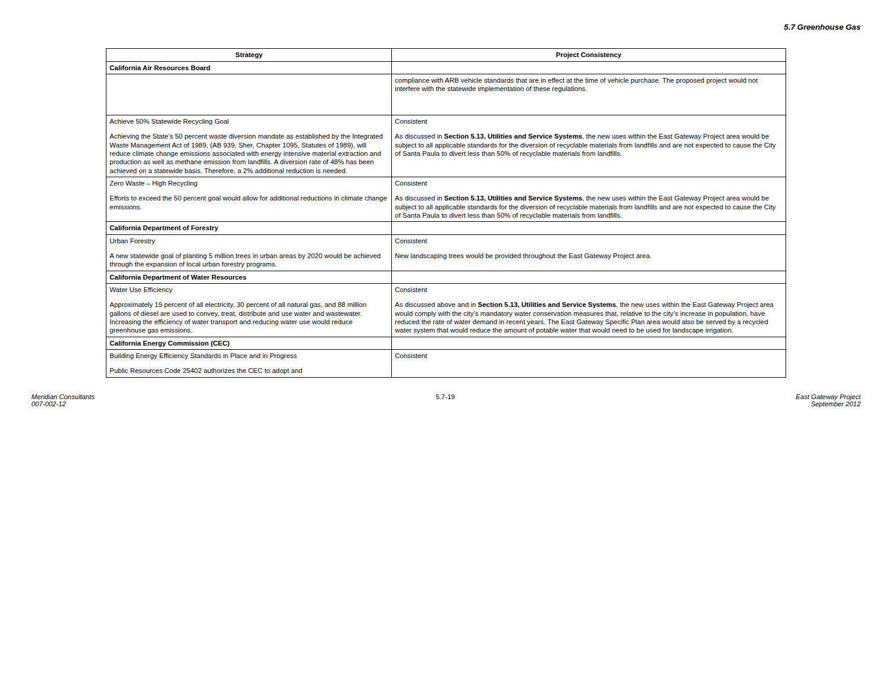5.7 Greenhouse Gas
| Strategy | Project Consistency |
| --- | --- |
| California Air Resources Board | |
| | compliance with ARB vehicle standards that are in effect at the time of vehicle purchase. The proposed project would not interfere with the statewide implementation of these regulations. |
| Achieve 50% Statewide Recycling Goal Achieving the State’s 50 percent waste diversion mandate as established by the Integrated Waste Management Act of 1989, (AB 939, Sher, Chapter 1095, Statutes of 1989), will reduce climate change emissions associated with energy intensive material extraction and production as well as methane emission from landfills. A diversion rate of 48% has been achieved on a statewide basis. Therefore, a 2% additional reduction is needed. | Consistent As discussed in Section 5.13, Utilities and Service Systems , the new uses within the East Gateway Project area would be subject to all applicable standards for the diversion of recyclable materials from landfills and are not expected to cause the City of Santa Paula to divert less than 50% of recyclable materials from landfills. |
| Zero Waste – High Recycling Efforts to exceed the 50 percent goal would allow for additional reductions in climate change emissions. | Consistent As discussed in Section 5.13, Utilities and Service Systems , the new uses within the East Gateway Project area would be subject to all applicable standards for the diversion of recyclable materials from landfills and are not expected to cause the City of Santa Paula to divert less than 50% of recyclable materials from landfills. |
| California Department of Forestry | |
| Urban Forestry A new statewide goal of planting 5 million trees in urban areas by 2020 would be achieved through the expansion of local urban forestry programs. | Consistent New landscaping trees would be provided throughout the East Gateway Project area. |
| California Department of Water Resources | |
| Water Use Efficiency Approximately 19 percent of all electricity, 30 percent of all natural gas, and 88 million gallons of diesel are used to convey, treat, distribute and use water and wastewater. Increasing the efficiency of water transport and reducing water use would reduce greenhouse gas emissions. | Consistent As discussed above and in Section 5.13, Utilities and Service Systems , the new uses within the East Gateway Project area would comply with the city’s mandatory water conservation measures that, relative to the city’s increase in population, have reduced the rate of water demand in recent years. The East Gateway Specific Plan area would also be served by a recycled water system that would reduce the amount of potable water that would need to be used for landscape irrigation. |
| California Energy Commission (CEC) | |
| Building Energy Efficiency Standards in Place and in Progress Public Resources Code 25402 authorizes the CEC to adopt and | Consistent |
Meridian Consultants
007-002-12
East Gateway Project
September 2012
5.7-19